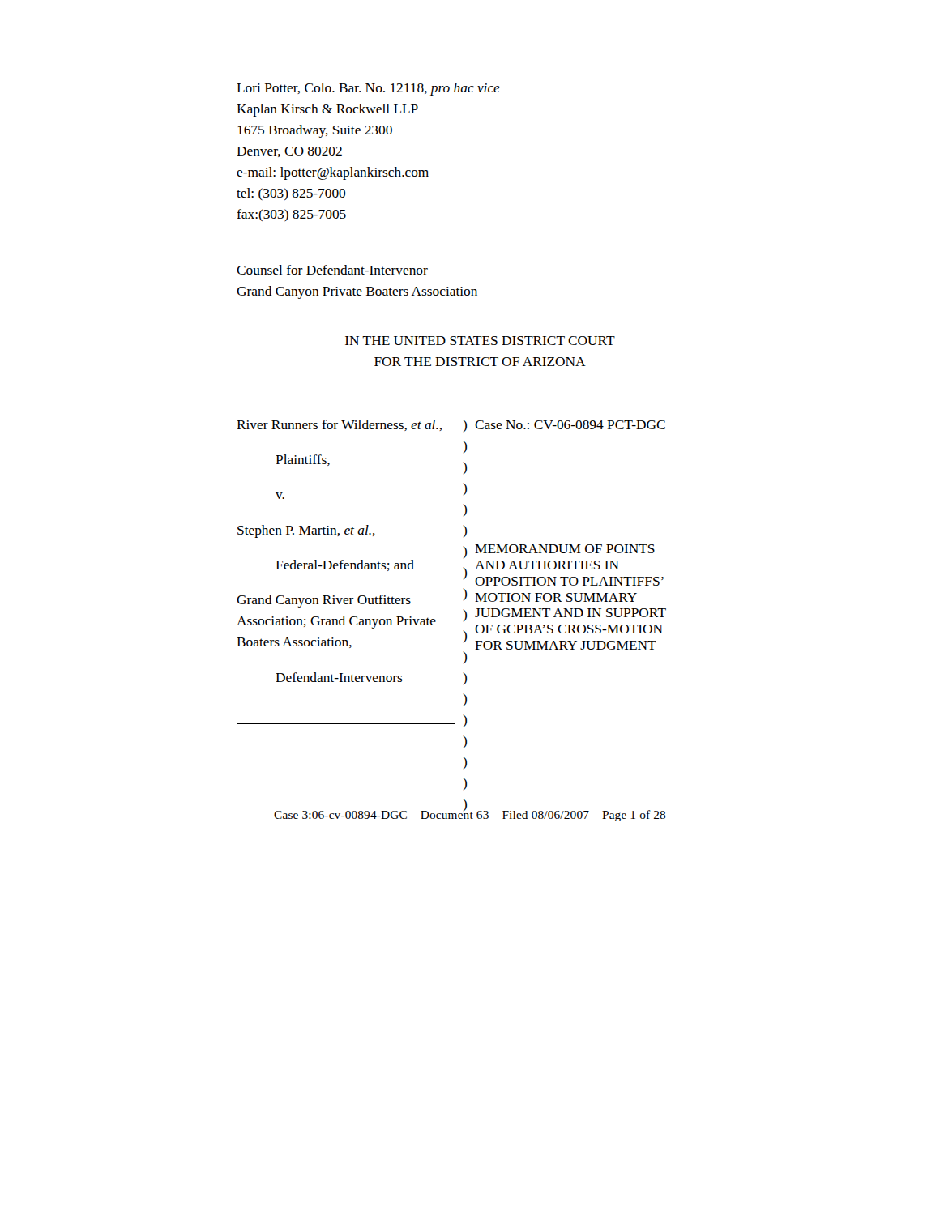Lori Potter, Colo. Bar. No. 12118, pro hac vice
Kaplan Kirsch & Rockwell LLP
1675 Broadway, Suite 2300
Denver, CO 80202
e-mail: lpotter@kaplankirsch.com
tel: (303) 825-7000
fax:(303) 825-7005
Counsel for Defendant-Intervenor
Grand Canyon Private Boaters Association
IN THE UNITED STATES DISTRICT COURT
FOR THE DISTRICT OF ARIZONA
| River Runners for Wilderness, et al. , Plaintiffs, v. Stephen P. Martin, et al. , Federal-Defendants; and Grand Canyon River Outfitters Association; Grand Canyon Private Boaters Association, Defendant-Intervenors | ) ) ) ) ) ) ) ) ) ) ) ) ) ) ) ) ) ) ) | Case No.: CV-06-0894 PCT-DGC MEMORANDUM OF POINTS AND AUTHORITIES IN OPPOSITION TO PLAINTIFFS’ MOTION FOR SUMMARY JUDGMENT AND IN SUPPORT OF GCPBA’S CROSS-MOTION FOR SUMMARY JUDGMENT |
Case 3:06-cv-00894-DGC Document 63 Filed 08/06/2007 Page 1 of 28